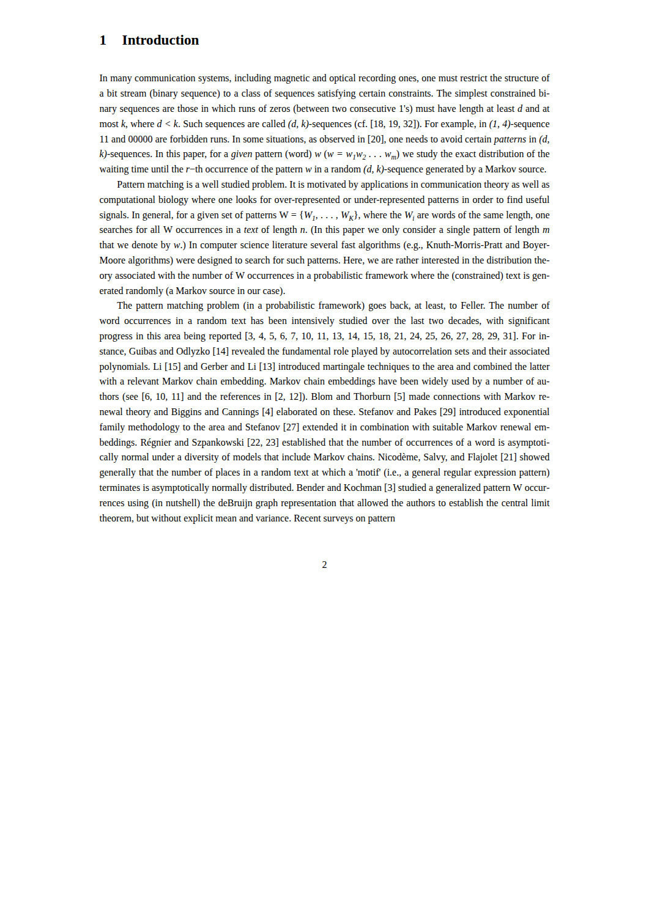1 Introduction
In many communication systems, including magnetic and optical recording ones, one must restrict the structure of a bit stream (binary sequence) to a class of sequences satisfying certain constraints. The simplest constrained binary sequences are those in which runs of zeros (between two consecutive 1's) must have length at least d and at most k, where d < k. Such sequences are called (d, k)-sequences (cf. [18, 19, 32]). For example, in (1, 4)-sequence 11 and 00000 are forbidden runs. In some situations, as observed in [20], one needs to avoid certain patterns in (d, k)-sequences. In this paper, for a given pattern (word) w (w = w1w2 . . . wm) we study the exact distribution of the waiting time until the r−th occurrence of the pattern w in a random (d, k)-sequence generated by a Markov source.
Pattern matching is a well studied problem. It is motivated by applications in communication theory as well as computational biology where one looks for over-represented or under-represented patterns in order to find useful signals. In general, for a given set of patterns W = {W1, . . . , WK}, where the Wi are words of the same length, one searches for all W occurrences in a text of length n. (In this paper we only consider a single pattern of length m that we denote by w.) In computer science literature several fast algorithms (e.g., Knuth-Morris-Pratt and Boyer-Moore algorithms) were designed to search for such patterns. Here, we are rather interested in the distribution theory associated with the number of W occurrences in a probabilistic framework where the (constrained) text is generated randomly (a Markov source in our case).
The pattern matching problem (in a probabilistic framework) goes back, at least, to Feller. The number of word occurrences in a random text has been intensively studied over the last two decades, with significant progress in this area being reported [3, 4, 5, 6, 7, 10, 11, 13, 14, 15, 18, 21, 24, 25, 26, 27, 28, 29, 31]. For instance, Guibas and Odlyzko [14] revealed the fundamental role played by autocorrelation sets and their associated polynomials. Li [15] and Gerber and Li [13] introduced martingale techniques to the area and combined the latter with a relevant Markov chain embedding. Markov chain embeddings have been widely used by a number of authors (see [6, 10, 11] and the references in [2, 12]). Blom and Thorburn [5] made connections with Markov renewal theory and Biggins and Cannings [4] elaborated on these. Stefanov and Pakes [29] introduced exponential family methodology to the area and Stefanov [27] extended it in combination with suitable Markov renewal embeddings. Régnier and Szpankowski [22, 23] established that the number of occurrences of a word is asymptotically normal under a diversity of models that include Markov chains. Nicodème, Salvy, and Flajolet [21] showed generally that the number of places in a random text at which a 'motif' (i.e., a general regular expression pattern) terminates is asymptotically normally distributed. Bender and Kochman [3] studied a generalized pattern W occurrences using (in nutshell) the deBruijn graph representation that allowed the authors to establish the central limit theorem, but without explicit mean and variance. Recent surveys on pattern
2